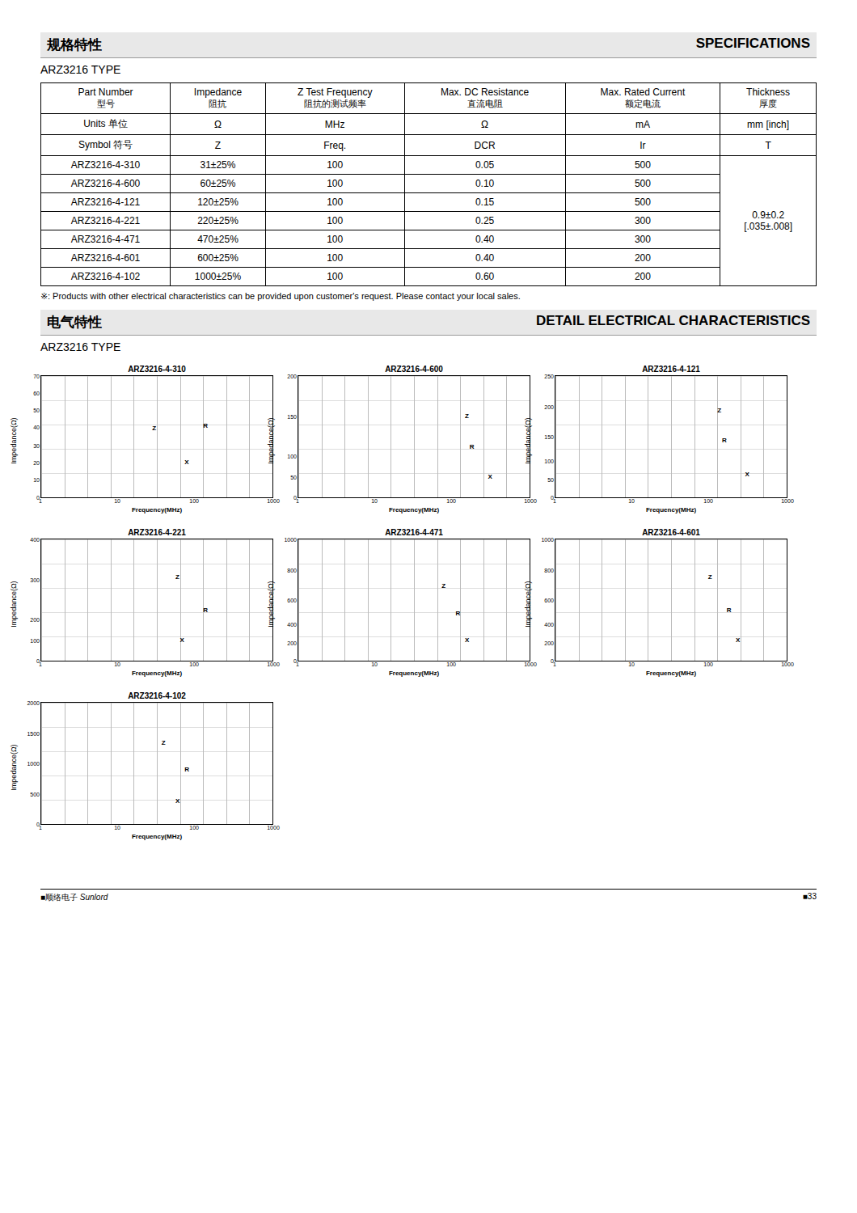规格特性 SPECIFICATIONS
ARZ3216 TYPE
| Part Number 型号 | Impedance 阻抗 | Z Test Frequency 阻抗的测试频率 | Max. DC Resistance 直流电阻 | Max. Rated Current 额定电流 | Thickness 厚度 |
| --- | --- | --- | --- | --- | --- |
| Units 单位 | Ω | MHz | Ω | mA | mm [inch] |
| Symbol 符号 | Z | Freq. | DCR | Ir | T |
| ARZ3216-4-310 | 31±25% | 100 | 0.05 | 500 | 0.9±0.2 [.035±.008] |
| ARZ3216-4-600 | 60±25% | 100 | 0.10 | 500 |
| ARZ3216-4-121 | 120±25% | 100 | 0.15 | 500 |
| ARZ3216-4-221 | 220±25% | 100 | 0.25 | 300 |
| ARZ3216-4-471 | 470±25% | 100 | 0.40 | 300 |
| ARZ3216-4-601 | 600±25% | 100 | 0.40 | 200 |
| ARZ3216-4-102 | 1000±25% | 100 | 0.60 | 200 |
※: Products with other electrical characteristics can be provided upon customer's request. Please contact your local sales.
电气特性 DETAIL ELECTRICAL CHARACTERISTICS
ARZ3216 TYPE
ARZ3216-4-310
Impedance(Ω)
70 60 50 40 30 20 10 0
Z R X
1 10 100 1000
Frequency(MHz)
ARZ3216-4-600
Impedance(Ω)
200 150 100 50 0
Z R X
1 10 100 1000
Frequency(MHz)
ARZ3216-4-121
Impedance(Ω)
250 200 150 100 50 0
Z R X
1 10 100 1000
Frequency(MHz)
ARZ3216-4-221
Impedance(Ω)
400 300 200 100 0
Z R X
1 10 100 1000
Frequency(MHz)
ARZ3216-4-471
Impedance(Ω)
1000 800 600 400 200 0
Z R X
1 10 100 1000
Frequency(MHz)
ARZ3216-4-601
Impedance(Ω)
1000 800 600 400 200 0
Z R X
1 10 100 1000
Frequency(MHz)
ARZ3216-4-102
Impedance(Ω)
2000 1500 1000 500 0
Z R X
1 10 100 1000
Frequency(MHz)
■顺络电子 Sunlord ■33